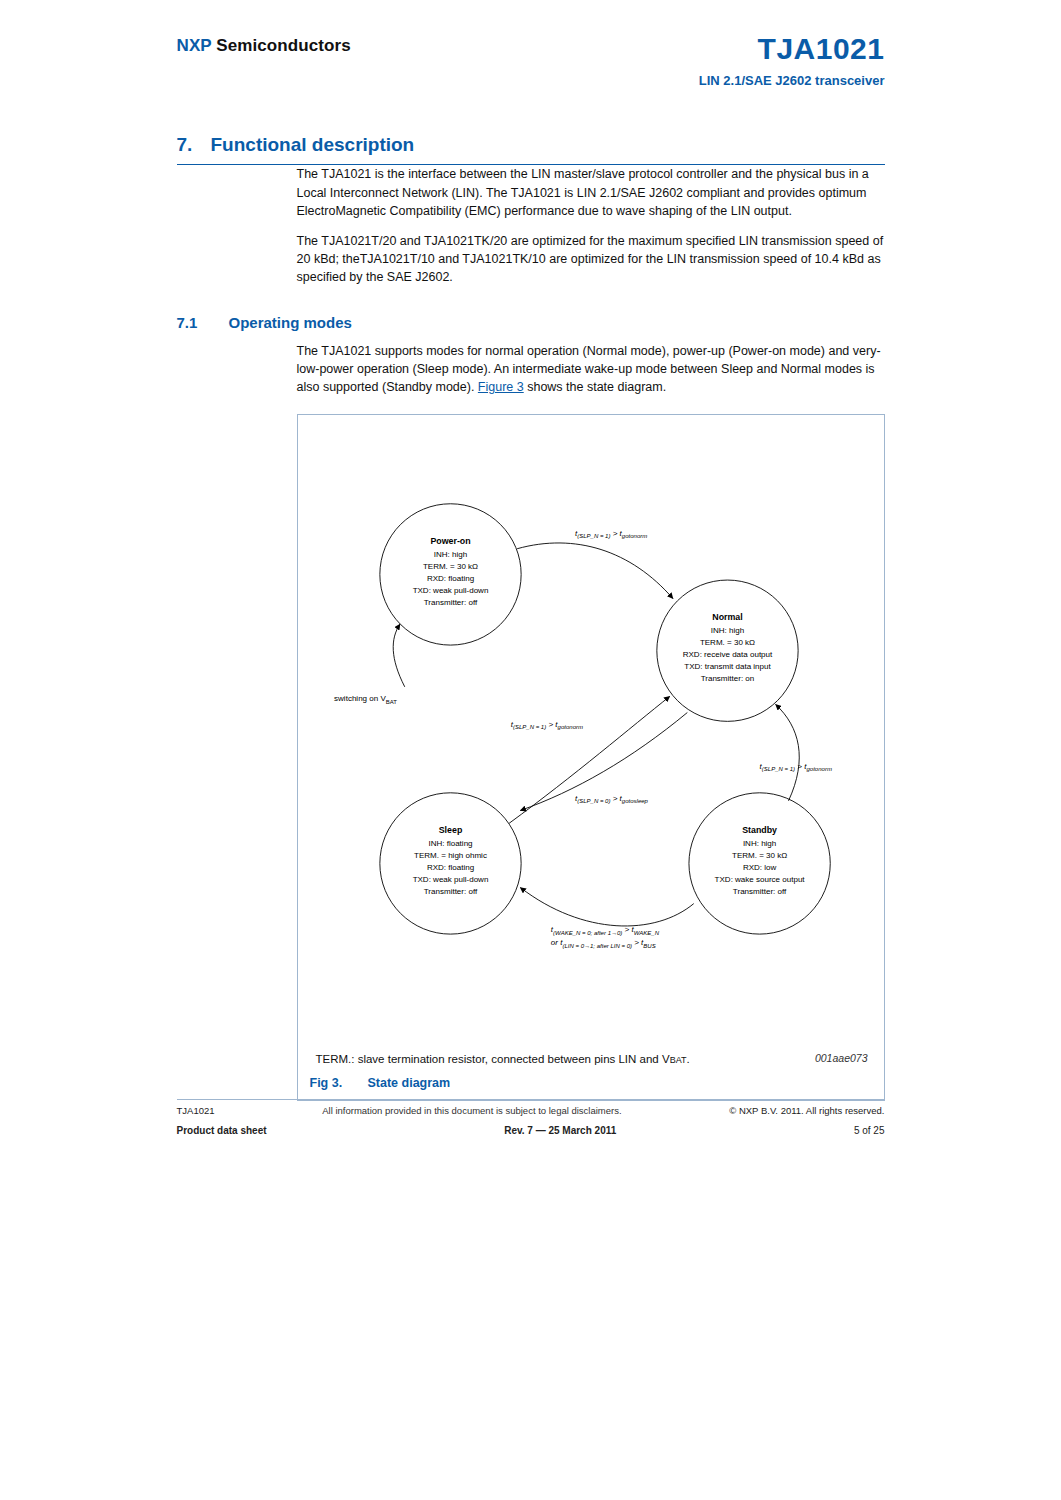NXP Semiconductors
TJA1021
LIN 2.1/SAE J2602 transceiver
7. Functional description
The TJA1021 is the interface between the LIN master/slave protocol controller and the physical bus in a Local Interconnect Network (LIN). The TJA1021 is LIN 2.1/SAE J2602 compliant and provides optimum ElectroMagnetic Compatibility (EMC) performance due to wave shaping of the LIN output.
The TJA1021T/20 and TJA1021TK/20 are optimized for the maximum specified LIN transmission speed of 20 kBd; theTJA1021T/10 and TJA1021TK/10 are optimized for the LIN transmission speed of 10.4 kBd as specified by the SAE J2602.
7.1 Operating modes
The TJA1021 supports modes for normal operation (Normal mode), power-up (Power-on mode) and very-low-power operation (Sleep mode). An intermediate wake-up mode between Sleep and Normal modes is also supported (Standby mode). Figure 3 shows the state diagram.
Power-on INH: high TERM. = 30 kΩ RXD: floating TXD: weak pull-down Transmitter: off Normal INH: high TERM. = 30 kΩ RXD: receive data output TXD: transmit data input Transmitter: on Sleep INH: floating TERM. = high ohmic RXD: floating TXD: weak pull-down Transmitter: off Standby INH: high TERM. = 30 kΩ RXD: low TXD: wake source output Transmitter: off switching on VBAT t(SLP_N = 1) > tgotonorm t(SLP_N = 1) > tgotonorm t(SLP_N = 1) > tgotonorm t(SLP_N = 0) > tgotosleep t(WAKE_N = 0; after 1→0) > tWAKE_N or t(LIN = 0→1; after LIN = 0) > tBUS
001aae073
TERM.: slave termination resistor, connected between pins LIN and VBAT.
Fig 3. State diagram
TJA1021
All information provided in this document is subject to legal disclaimers.
© NXP B.V. 2011. All rights reserved.
Product data sheet
Rev. 7 — 25 March 2011
5 of 25